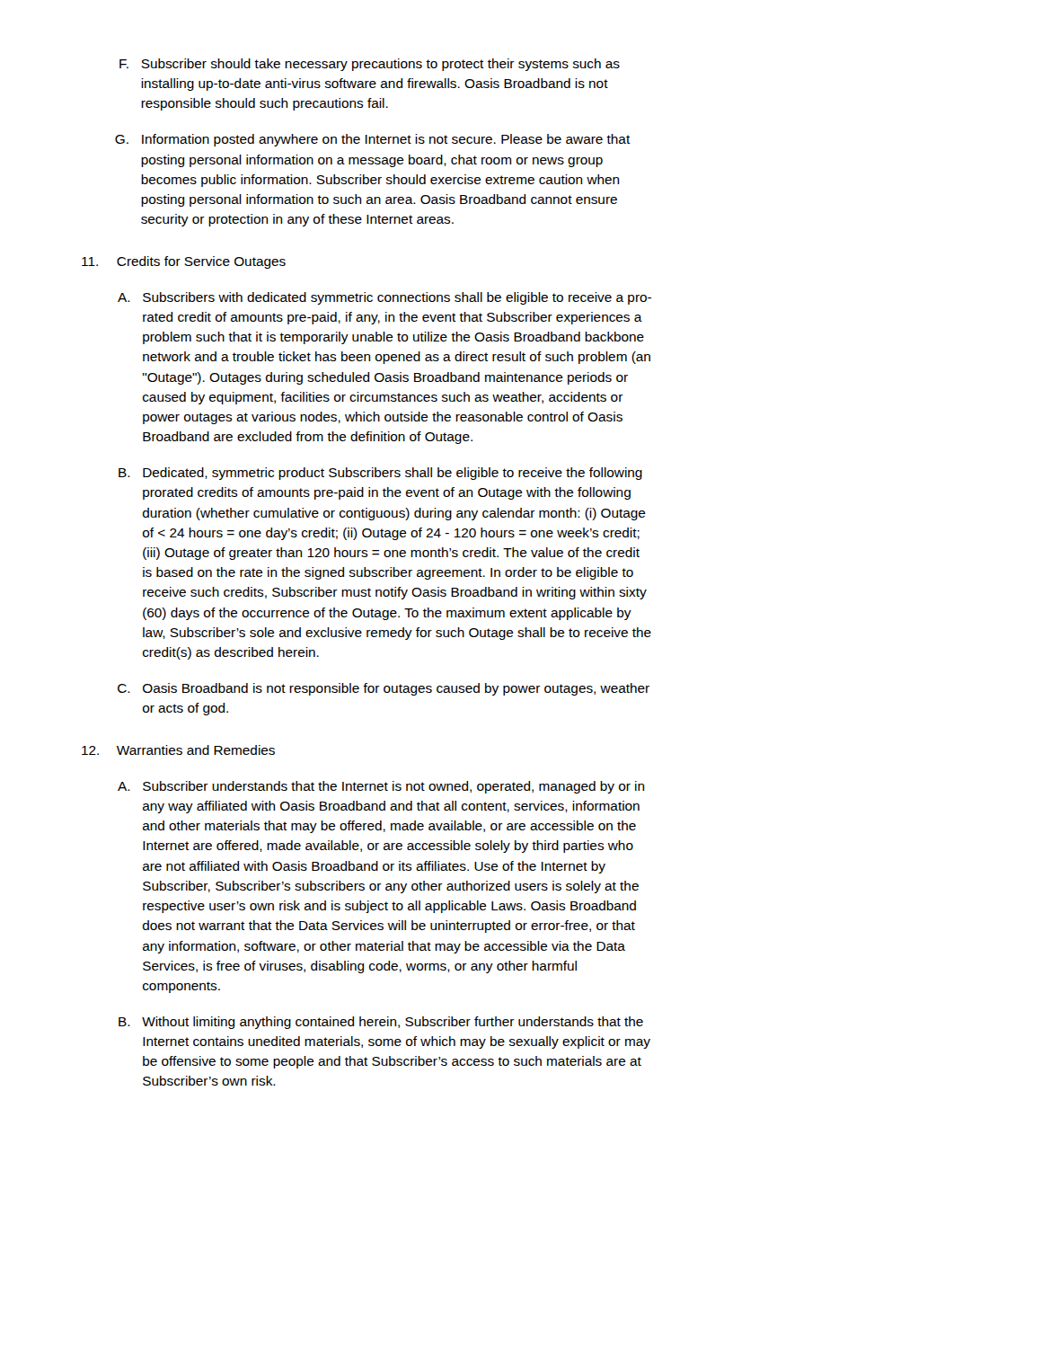Subscriber should take necessary precautions to protect their systems such as installing up-to-date anti-virus software and firewalls. Oasis Broadband is not responsible should such precautions fail.
Information posted anywhere on the Internet is not secure. Please be aware that posting personal information on a message board, chat room or news group becomes public information. Subscriber should exercise extreme caution when posting personal information to such an area. Oasis Broadband cannot ensure security or protection in any of these Internet areas.
11. Credits for Service Outages
Subscribers with dedicated symmetric connections shall be eligible to receive a pro-rated credit of amounts pre-paid, if any, in the event that Subscriber experiences a problem such that it is temporarily unable to utilize the Oasis Broadband backbone network and a trouble ticket has been opened as a direct result of such problem (an "Outage"). Outages during scheduled Oasis Broadband maintenance periods or caused by equipment, facilities or circumstances such as weather, accidents or power outages at various nodes, which outside the reasonable control of Oasis Broadband are excluded from the definition of Outage.
Dedicated, symmetric product Subscribers shall be eligible to receive the following prorated credits of amounts pre-paid in the event of an Outage with the following duration (whether cumulative or contiguous) during any calendar month: (i) Outage of < 24 hours = one day’s credit; (ii) Outage of 24 - 120 hours = one week’s credit; (iii) Outage of greater than 120 hours = one month’s credit. The value of the credit is based on the rate in the signed subscriber agreement. In order to be eligible to receive such credits, Subscriber must notify Oasis Broadband in writing within sixty (60) days of the occurrence of the Outage. To the maximum extent applicable by law, Subscriber’s sole and exclusive remedy for such Outage shall be to receive the credit(s) as described herein.
Oasis Broadband is not responsible for outages caused by power outages, weather or acts of god.
12. Warranties and Remedies
Subscriber understands that the Internet is not owned, operated, managed by or in any way affiliated with Oasis Broadband and that all content, services, information and other materials that may be offered, made available, or are accessible on the Internet are offered, made available, or are accessible solely by third parties who are not affiliated with Oasis Broadband or its affiliates. Use of the Internet by Subscriber, Subscriber’s subscribers or any other authorized users is solely at the respective user’s own risk and is subject to all applicable Laws. Oasis Broadband does not warrant that the Data Services will be uninterrupted or error-free, or that any information, software, or other material that may be accessible via the Data Services, is free of viruses, disabling code, worms, or any other harmful components.
Without limiting anything contained herein, Subscriber further understands that the Internet contains unedited materials, some of which may be sexually explicit or may be offensive to some people and that Subscriber’s access to such materials are at Subscriber’s own risk.